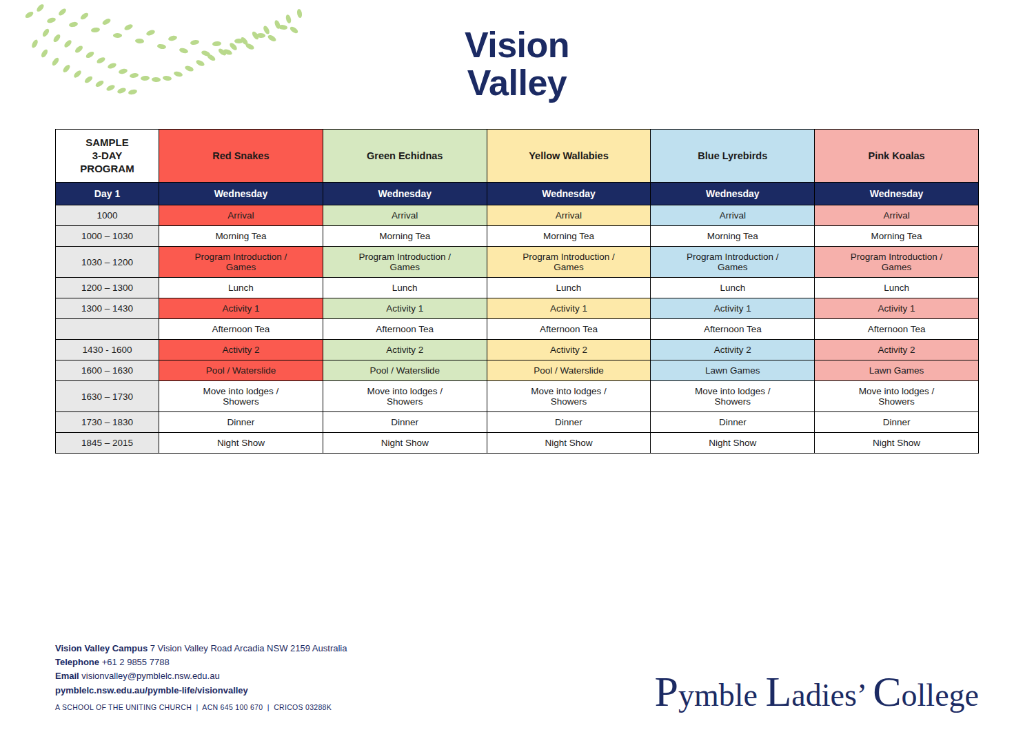Vision
Valley
| SAMPLE 3-DAY PROGRAM | Red Snakes | Green Echidnas | Yellow Wallabies | Blue Lyrebirds | Pink Koalas |
| --- | --- | --- | --- | --- | --- |
| Day 1 | Wednesday | Wednesday | Wednesday | Wednesday | Wednesday |
| 1000 | Arrival | Arrival | Arrival | Arrival | Arrival |
| 1000 – 1030 | Morning Tea | Morning Tea | Morning Tea | Morning Tea | Morning Tea |
| 1030 – 1200 | Program Introduction / Games | Program Introduction / Games | Program Introduction / Games | Program Introduction / Games | Program Introduction / Games |
| 1200 – 1300 | Lunch | Lunch | Lunch | Lunch | Lunch |
| 1300 – 1430 | Activity 1 | Activity 1 | Activity 1 | Activity 1 | Activity 1 |
| | Afternoon Tea | Afternoon Tea | Afternoon Tea | Afternoon Tea | Afternoon Tea |
| 1430 - 1600 | Activity 2 | Activity 2 | Activity 2 | Activity 2 | Activity 2 |
| 1600 – 1630 | Pool / Waterslide | Pool / Waterslide | Pool / Waterslide | Lawn Games | Lawn Games |
| 1630 – 1730 | Move into lodges / Showers | Move into lodges / Showers | Move into lodges / Showers | Move into lodges / Showers | Move into lodges / Showers |
| 1730 – 1830 | Dinner | Dinner | Dinner | Dinner | Dinner |
| 1845 – 2015 | Night Show | Night Show | Night Show | Night Show | Night Show |
Vision Valley Campus 7 Vision Valley Road Arcadia NSW 2159 Australia
Telephone +61 2 9855 7788
Email visionvalley@pymblelc.nsw.edu.au
pymblelc.nsw.edu.au/pymble-life/visionvalley
A SCHOOL OF THE UNITING CHURCH | ACN 645 100 670 | CRICOS 03288K
Pymble Ladies’ College